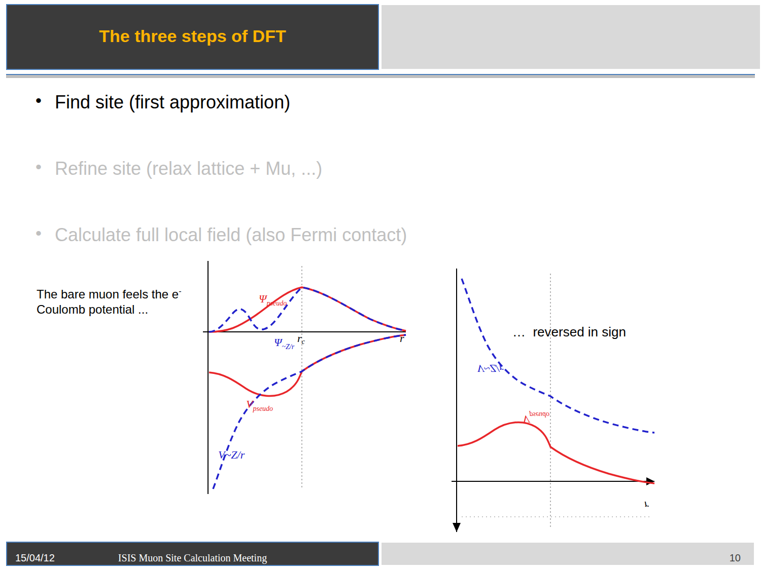The three steps of DFT
Find site (first approximation)
Refine site (relax lattice + Mu, ...)
Calculate full local field (also Fermi contact)
The bare muon feels the e- Coulomb potential ...
… reversed in sign
Ψpseudo Ψ~Z/r Vpseudo V~Z/r rc r
V~Z/r Vpseudo r
15/04/12
ISIS Muon Site Calculation Meeting
10